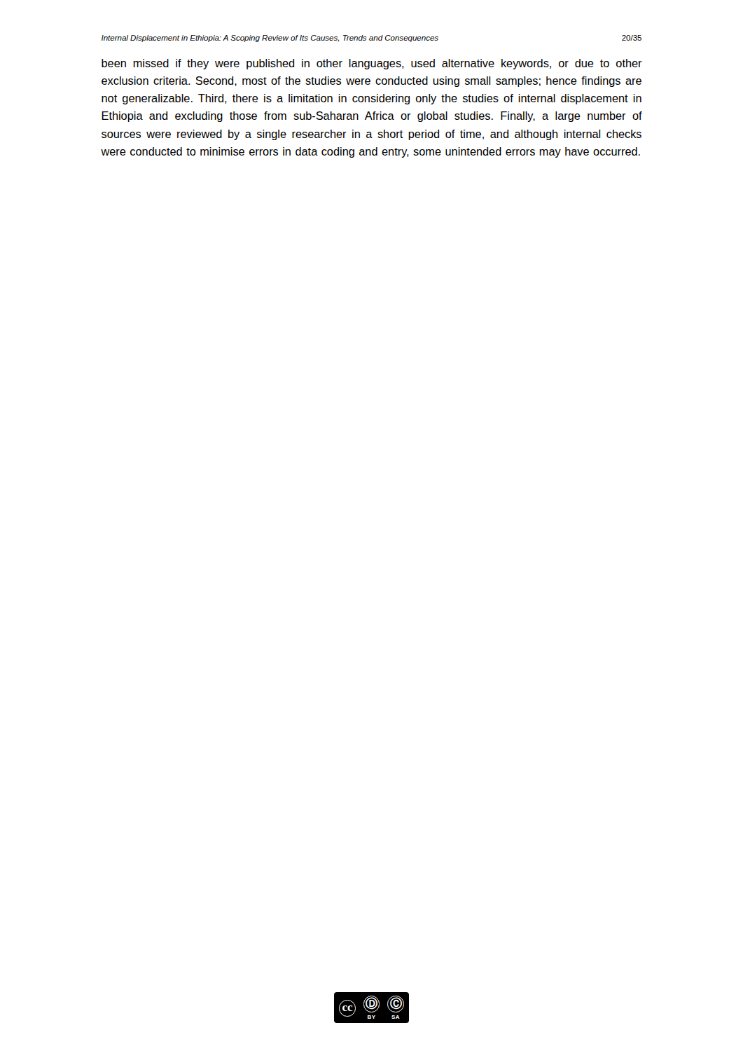Internal Displacement in Ethiopia: A Scoping Review of Its Causes, Trends and Consequences 20/35
been missed if they were published in other languages, used alternative keywords, or due to other exclusion criteria. Second, most of the studies were conducted using small samples; hence findings are not generalizable. Third, there is a limitation in considering only the studies of internal displacement in Ethiopia and excluding those from sub-Saharan Africa or global studies. Finally, a large number of sources were reviewed by a single researcher in a short period of time, and although internal checks were conducted to minimise errors in data coding and entry, some unintended errors may have occurred.
cc
Ⓓ BY
Ⓒ SA